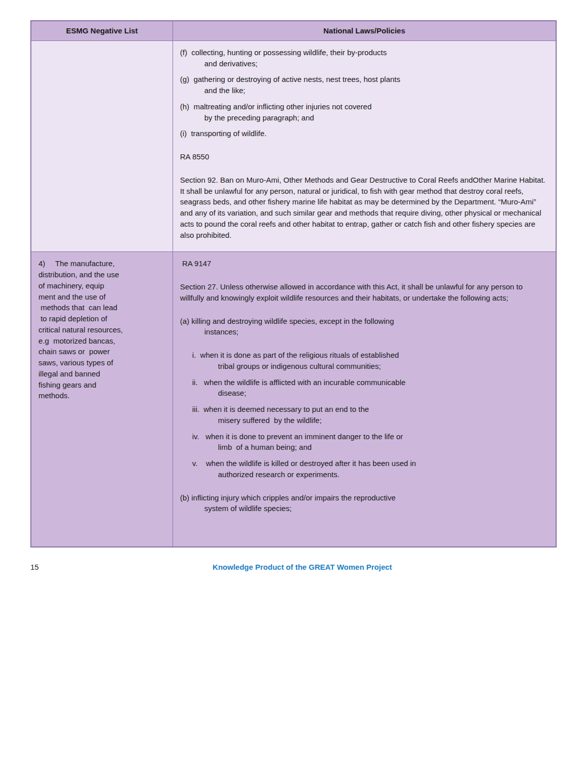| ESMG Negative List | National Laws/Policies |
| --- | --- |
| | (f) collecting, hunting or possessing wildlife, their by-products and derivatives; (g) gathering or destroying of active nests, nest trees, host plants and the like; (h) maltreating and/or inflicting other injuries not covered by the preceding paragraph; and (i) transporting of wildlife. RA 8550 Section 92. Ban on Muro-Ami, Other Methods and Gear Destructive to Coral Reefs andOther Marine Habitat. It shall be unlawful for any person, natural or juridical, to fish with gear method that destroy coral reefs, seagrass beds, and other fishery marine life habitat as may be determined by the Department. “Muro-Ami” and any of its variation, and such similar gear and methods that require diving, other physical or mechanical acts to pound the coral reefs and other habitat to entrap, gather or catch fish and other fishery species are also prohibited. |
| 4) The manufacture, distribution, and the use of machinery, equip ment and the use of methods that can lead to rapid depletion of critical natural resources, e.g motorized bancas, chain saws or power saws, various types of illegal and banned fishing gears and methods. | RA 9147 Section 27. Unless otherwise allowed in accordance with this Act, it shall be unlawful for any person to willfully and knowingly exploit wildlife resources and their habitats, or undertake the following acts; (a) killing and destroying wildlife species, except in the following instances; i. when it is done as part of the religious rituals of established tribal groups or indigenous cultural communities; ii. when the wildlife is afflicted with an incurable communicable disease; iii. when it is deemed necessary to put an end to the misery suffered by the wildlife; iv. when it is done to prevent an imminent danger to the life or limb of a human being; and v. when the wildlife is killed or destroyed after it has been used in authorized research or experiments. (b) inflicting injury which cripples and/or impairs the reproductive system of wildlife species; |
15 Knowledge Product of the GREAT Women Project